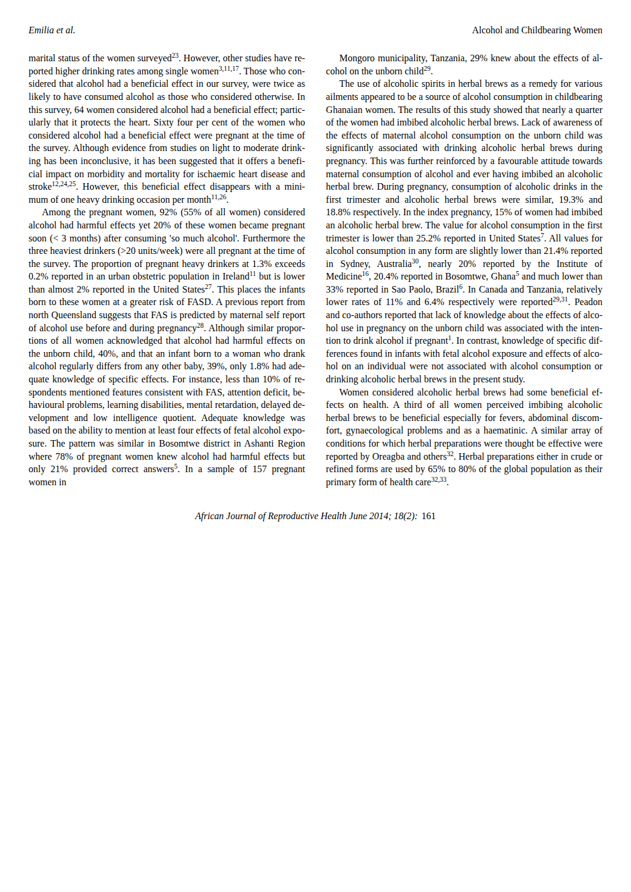Emilia et al.
Alcohol and Childbearing Women
marital status of the women surveyed23. However, other studies have reported higher drinking rates among single women3,11,17. Those who considered that alcohol had a beneficial effect in our survey, were twice as likely to have consumed alcohol as those who considered otherwise. In this survey, 64 women considered alcohol had a beneficial effect; particularly that it protects the heart. Sixty four per cent of the women who considered alcohol had a beneficial effect were pregnant at the time of the survey. Although evidence from studies on light to moderate drinking has been inconclusive, it has been suggested that it offers a beneficial impact on morbidity and mortality for ischaemic heart disease and stroke12,24,25. However, this beneficial effect disappears with a minimum of one heavy drinking occasion per month11,26.
Among the pregnant women, 92% (55% of all women) considered alcohol had harmful effects yet 20% of these women became pregnant soon (< 3 months) after consuming 'so much alcohol'. Furthermore the three heaviest drinkers (>20 units/week) were all pregnant at the time of the survey. The proportion of pregnant heavy drinkers at 1.3% exceeds 0.2% reported in an urban obstetric population in Ireland11 but is lower than almost 2% reported in the United States27. This places the infants born to these women at a greater risk of FASD. A previous report from north Queensland suggests that FAS is predicted by maternal self report of alcohol use before and during pregnancy28. Although similar proportions of all women acknowledged that alcohol had harmful effects on the unborn child, 40%, and that an infant born to a woman who drank alcohol regularly differs from any other baby, 39%, only 1.8% had adequate knowledge of specific effects. For instance, less than 10% of respondents mentioned features consistent with FAS, attention deficit, behavioural problems, learning disabilities, mental retardation, delayed development and low intelligence quotient. Adequate knowledge was based on the ability to mention at least four effects of fetal alcohol exposure. The pattern was similar in Bosomtwe district in Ashanti Region where 78% of pregnant women knew alcohol had harmful effects but only 21% provided correct answers5. In a sample of 157 pregnant women in
Mongoro municipality, Tanzania, 29% knew about the effects of alcohol on the unborn child29.
The use of alcoholic spirits in herbal brews as a remedy for various ailments appeared to be a source of alcohol consumption in childbearing Ghanaian women. The results of this study showed that nearly a quarter of the women had imbibed alcoholic herbal brews. Lack of awareness of the effects of maternal alcohol consumption on the unborn child was significantly associated with drinking alcoholic herbal brews during pregnancy. This was further reinforced by a favourable attitude towards maternal consumption of alcohol and ever having imbibed an alcoholic herbal brew. During pregnancy, consumption of alcoholic drinks in the first trimester and alcoholic herbal brews were similar, 19.3% and 18.8% respectively. In the index pregnancy, 15% of women had imbibed an alcoholic herbal brew. The value for alcohol consumption in the first trimester is lower than 25.2% reported in United States7. All values for alcohol consumption in any form are slightly lower than 21.4% reported in Sydney, Australia30, nearly 20% reported by the Institute of Medicine16, 20.4% reported in Bosomtwe, Ghana5 and much lower than 33% reported in Sao Paolo, Brazil6. In Canada and Tanzania, relatively lower rates of 11% and 6.4% respectively were reported29,31. Peadon and co-authors reported that lack of knowledge about the effects of alcohol use in pregnancy on the unborn child was associated with the intention to drink alcohol if pregnant1. In contrast, knowledge of specific differences found in infants with fetal alcohol exposure and effects of alcohol on an individual were not associated with alcohol consumption or drinking alcoholic herbal brews in the present study.
Women considered alcoholic herbal brews had some beneficial effects on health. A third of all women perceived imbibing alcoholic herbal brews to be beneficial especially for fevers, abdominal discomfort, gynaecological problems and as a haematinic. A similar array of conditions for which herbal preparations were thought be effective were reported by Oreagba and others32. Herbal preparations either in crude or refined forms are used by 65% to 80% of the global population as their primary form of health care32,33.
African Journal of Reproductive Health June 2014; 18(2):161